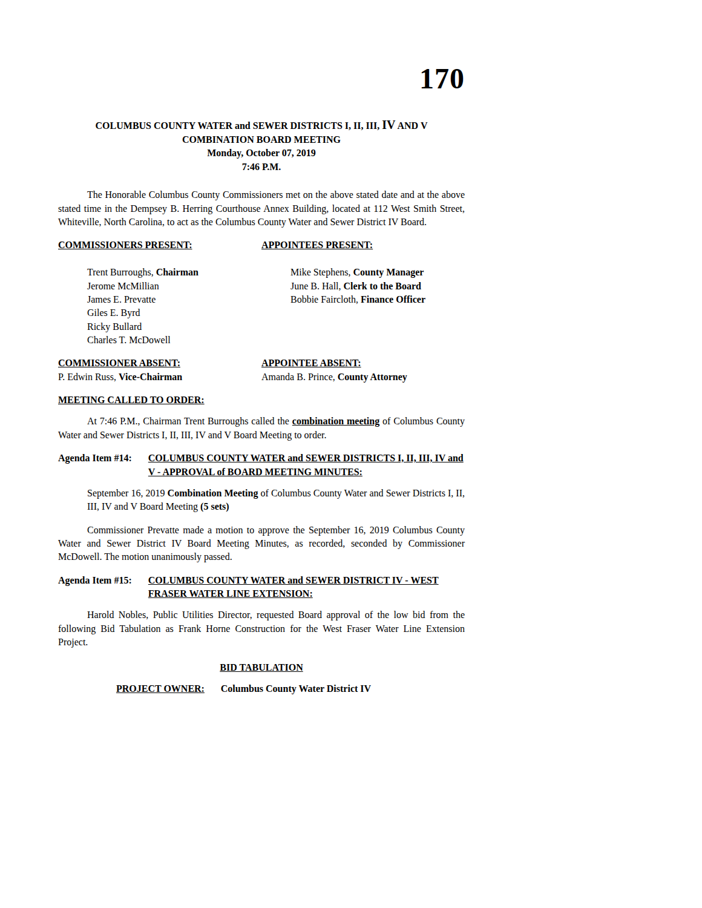170
COLUMBUS COUNTY WATER and SEWER DISTRICTS I, II, III, IV AND V
COMBINATION BOARD MEETING
Monday, October 07, 2019
7:46 P.M.
The Honorable Columbus County Commissioners met on the above stated date and at the above stated time in the Dempsey B. Herring Courthouse Annex Building, located at 112 West Smith Street, Whiteville, North Carolina, to act as the Columbus County Water and Sewer District IV Board.
| COMMISSIONERS PRESENT: | APPOINTEES PRESENT: |
| Trent Burroughs, Chairman Jerome McMillian James E. Prevatte Giles E. Byrd Ricky Bullard Charles T. McDowell | Mike Stephens, County Manager June B. Hall, Clerk to the Board Bobbie Faircloth, Finance Officer |
| COMMISSIONER ABSENT: | APPOINTEE ABSENT: |
| P. Edwin Russ, Vice-Chairman | Amanda B. Prince, County Attorney |
MEETING CALLED TO ORDER:
At 7:46 P.M., Chairman Trent Burroughs called the combination meeting of Columbus County Water and Sewer Districts I, II, III, IV and V Board Meeting to order.
| Agenda Item #14: | COLUMBUS COUNTY WATER and SEWER DISTRICTS I, II, III, IV and V - APPROVAL of BOARD MEETING MINUTES: |
September 16, 2019 Combination Meeting of Columbus County Water and Sewer Districts I, II, III, IV and V Board Meeting (5 sets)
Commissioner Prevatte made a motion to approve the September 16, 2019 Columbus County Water and Sewer District IV Board Meeting Minutes, as recorded, seconded by Commissioner McDowell. The motion unanimously passed.
| Agenda Item #15: | COLUMBUS COUNTY WATER and SEWER DISTRICT IV - WEST FRASER WATER LINE EXTENSION: |
Harold Nobles, Public Utilities Director, requested Board approval of the low bid from the following Bid Tabulation as Frank Horne Construction for the West Fraser Water Line Extension Project.
BID TABULATION
PROJECT OWNER: Columbus County Water District IV